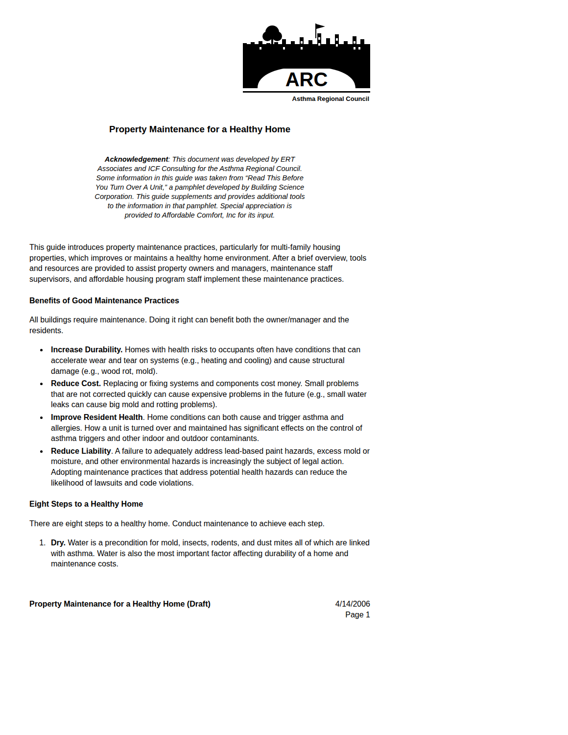ARC Asthma Regional Council
Property Maintenance for a Healthy Home
Acknowledgement: This document was developed by ERT Associates and ICF Consulting for the Asthma Regional Council. Some information in this guide was taken from “Read This Before You Turn Over A Unit,” a pamphlet developed by Building Science Corporation. This guide supplements and provides additional tools to the information in that pamphlet. Special appreciation is provided to Affordable Comfort, Inc for its input.
This guide introduces property maintenance practices, particularly for multi-family housing properties, which improves or maintains a healthy home environment. After a brief overview, tools and resources are provided to assist property owners and managers, maintenance staff supervisors, and affordable housing program staff implement these maintenance practices.
Benefits of Good Maintenance Practices
All buildings require maintenance. Doing it right can benefit both the owner/manager and the residents.
Increase Durability. Homes with health risks to occupants often have conditions that can accelerate wear and tear on systems (e.g., heating and cooling) and cause structural damage (e.g., wood rot, mold).
Reduce Cost. Replacing or fixing systems and components cost money. Small problems that are not corrected quickly can cause expensive problems in the future (e.g., small water leaks can cause big mold and rotting problems).
Improve Resident Health. Home conditions can both cause and trigger asthma and allergies. How a unit is turned over and maintained has significant effects on the control of asthma triggers and other indoor and outdoor contaminants.
Reduce Liability. A failure to adequately address lead-based paint hazards, excess mold or moisture, and other environmental hazards is increasingly the subject of legal action. Adopting maintenance practices that address potential health hazards can reduce the likelihood of lawsuits and code violations.
Eight Steps to a Healthy Home
There are eight steps to a healthy home. Conduct maintenance to achieve each step.
Dry. Water is a precondition for mold, insects, rodents, and dust mites all of which are linked with asthma. Water is also the most important factor affecting durability of a home and maintenance costs.
Property Maintenance for a Healthy Home (Draft)
4/14/2006
Page 1